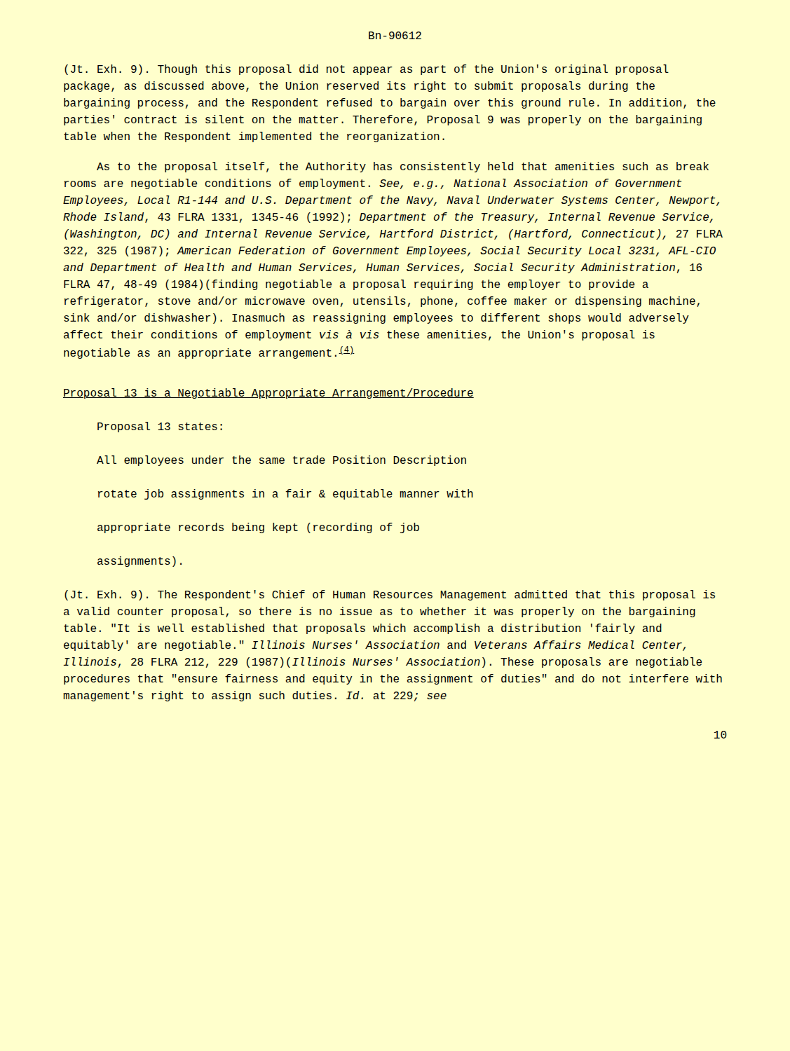Bn-90612
(Jt. Exh. 9). Though this proposal did not appear as part of the Union's original proposal package, as discussed above, the Union reserved its right to submit proposals during the bargaining process, and the Respondent refused to bargain over this ground rule. In addition, the parties' contract is silent on the matter. Therefore, Proposal 9 was properly on the bargaining table when the Respondent implemented the reorganization.
As to the proposal itself, the Authority has consistently held that amenities such as break rooms are negotiable conditions of employment. See, e.g., National Association of Government Employees, Local R1-144 and U.S. Department of the Navy, Naval Underwater Systems Center, Newport, Rhode Island, 43 FLRA 1331, 1345-46 (1992); Department of the Treasury, Internal Revenue Service, (Washington, DC) and Internal Revenue Service, Hartford District, (Hartford, Connecticut), 27 FLRA 322, 325 (1987); American Federation of Government Employees, Social Security Local 3231, AFL-CIO and Department of Health and Human Services, Human Services, Social Security Administration, 16 FLRA 47, 48-49 (1984)(finding negotiable a proposal requiring the employer to provide a refrigerator, stove and/or microwave oven, utensils, phone, coffee maker or dispensing machine, sink and/or dishwasher). Inasmuch as reassigning employees to different shops would adversely affect their conditions of employment vis à vis these amenities, the Union's proposal is negotiable as an appropriate arrangement.(4)
Proposal 13 is a Negotiable Appropriate Arrangement/Procedure
Proposal 13 states:
All employees under the same trade Position Description
rotate job assignments in a fair & equitable manner with
appropriate records being kept (recording of job
assignments).
(Jt. Exh. 9). The Respondent's Chief of Human Resources Management admitted that this proposal is a valid counter proposal, so there is no issue as to whether it was properly on the bargaining table. "It is well established that proposals which accomplish a distribution 'fairly and equitably' are negotiable." Illinois Nurses' Association and Veterans Affairs Medical Center, Illinois, 28 FLRA 212, 229 (1987)(Illinois Nurses' Association). These proposals are negotiable procedures that "ensure fairness and equity in the assignment of duties" and do not interfere with management's right to assign such duties. Id. at 229; see
10